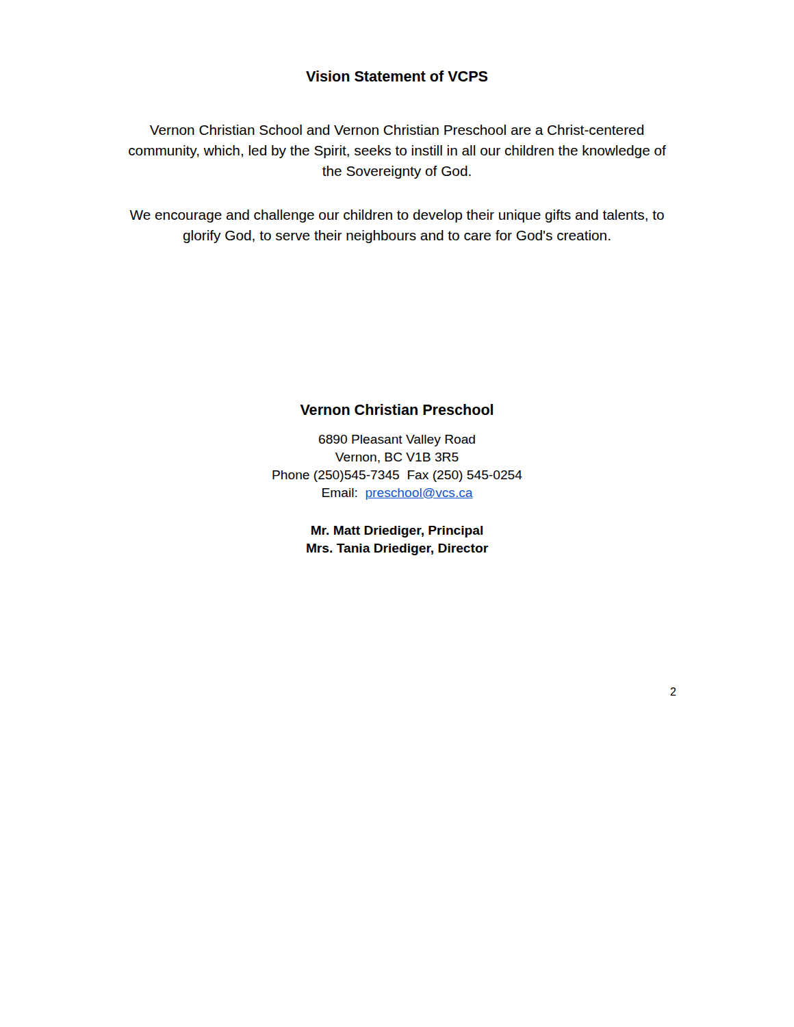Vision Statement of VCPS
Vernon Christian School and Vernon Christian Preschool are a Christ-centered community, which, led by the Spirit, seeks to instill in all our children the knowledge of the Sovereignty of God.
We encourage and challenge our children to develop their unique gifts and talents, to glorify God, to serve their neighbours and to care for God's creation.
Vernon Christian Preschool
6890 Pleasant Valley Road
Vernon, BC V1B 3R5
Phone (250)545-7345 Fax (250) 545-0254
Email: preschool@vcs.ca
Mr. Matt Driediger, Principal
Mrs. Tania Driediger, Director
2